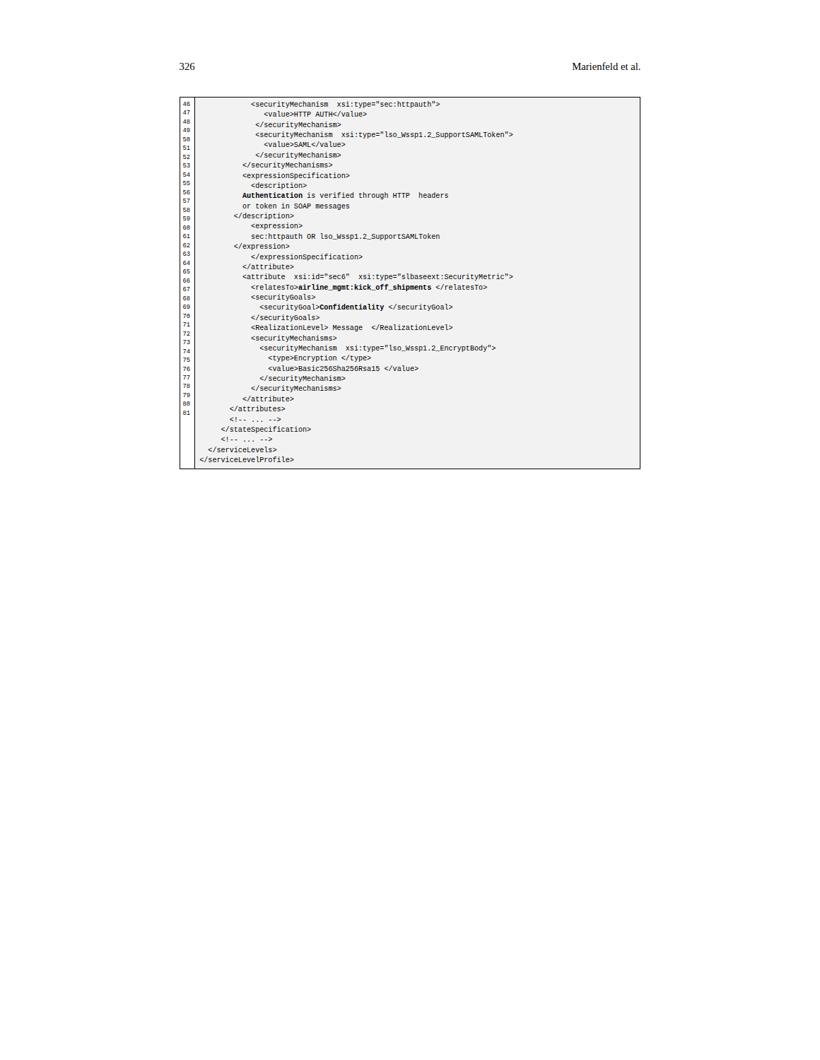326
Marienfeld et al.
46
47
48
49
50
51
52
53
54
55
56
57
58
59
60
61
62
63
64
65
66
67
68
69
70
71
72
73
74
75
76
77
78
79
80
81
<securityMechanism xsi:type="sec:httpauth">
<value>HTTP AUTH</value>
</securityMechanism>
<securityMechanism xsi:type="lso_Wssp1.2_SupportSAMLToken">
<value>SAML</value>
</securityMechanism>
</securityMechanisms>
<expressionSpecification>
<description>
Authentication is verified through HTTP headers
or token in SOAP messages
</description>
<expression>
sec:httpauth OR lso_Wssp1.2_SupportSAMLToken
</expression>
</expressionSpecification>
</attribute>
<attribute xsi:id="sec6" xsi:type="slbaseext:SecurityMetric">
<relatesTo>airline_mgmt:kick_off_shipments </relatesTo>
<securityGoals>
<securityGoal>Confidentiality </securityGoal>
</securityGoals>
<RealizationLevel> Message </RealizationLevel>
<securityMechanisms>
<securityMechanism xsi:type="lso_Wssp1.2_EncryptBody">
<type>Encryption </type>
<value>Basic256Sha256Rsa15 </value>
</securityMechanism>
</securityMechanisms>
</attribute>
</attributes>
<!-- ... -->
</stateSpecification>
<!-- ... -->
</serviceLevels>
</serviceLevelProfile>